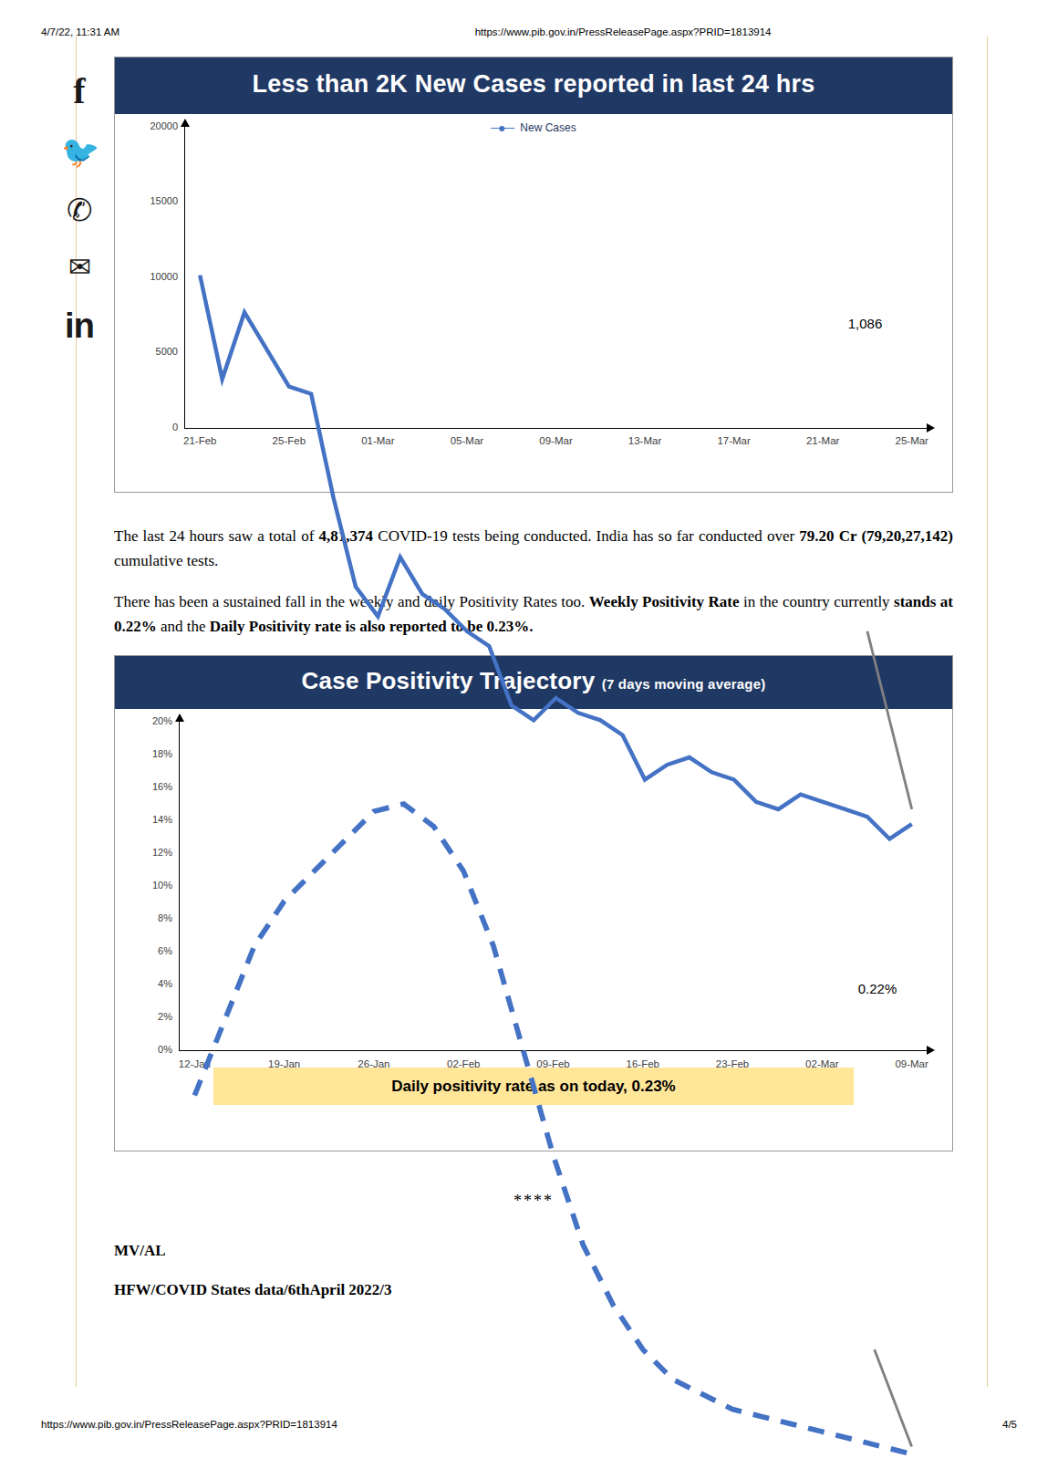4/7/22, 11:31 AM https://www.pib.gov.in/PressReleasePage.aspx?PRID=1813914
f 🐦 ✆ ✉ in
Less than 2K New Cases reported in last 24 hrs
New Cases
20000 15000 10000 5000 0 21-Feb 25-Feb 01-Mar 05-Mar 09-Mar 13-Mar 17-Mar 21-Mar 25-Mar 1,086
The last 24 hours saw a total of 4,81,374 COVID-19 tests being conducted. India has so far conducted over 79.20 Cr (79,20,27,142) cumulative tests.
There has been a sustained fall in the weekly and daily Positivity Rates too. Weekly Positivity Rate in the country currently stands at 0.22% and the Daily Positivity rate is also reported to be 0.23%.
Case Positivity Trajectory (7 days moving average)
20% 18% 16% 14% 12% 10% 8% 6% 4% 2% 0% 12-Jan 19-Jan 26-Jan 02-Feb 09-Feb 16-Feb 23-Feb 02-Mar 09-Mar 0.22%
Daily positivity rate as on today, 0.23%
****
MV/AL
HFW/COVID States data/6thApril 2022/3
https://www.pib.gov.in/PressReleasePage.aspx?PRID=1813914 4/5